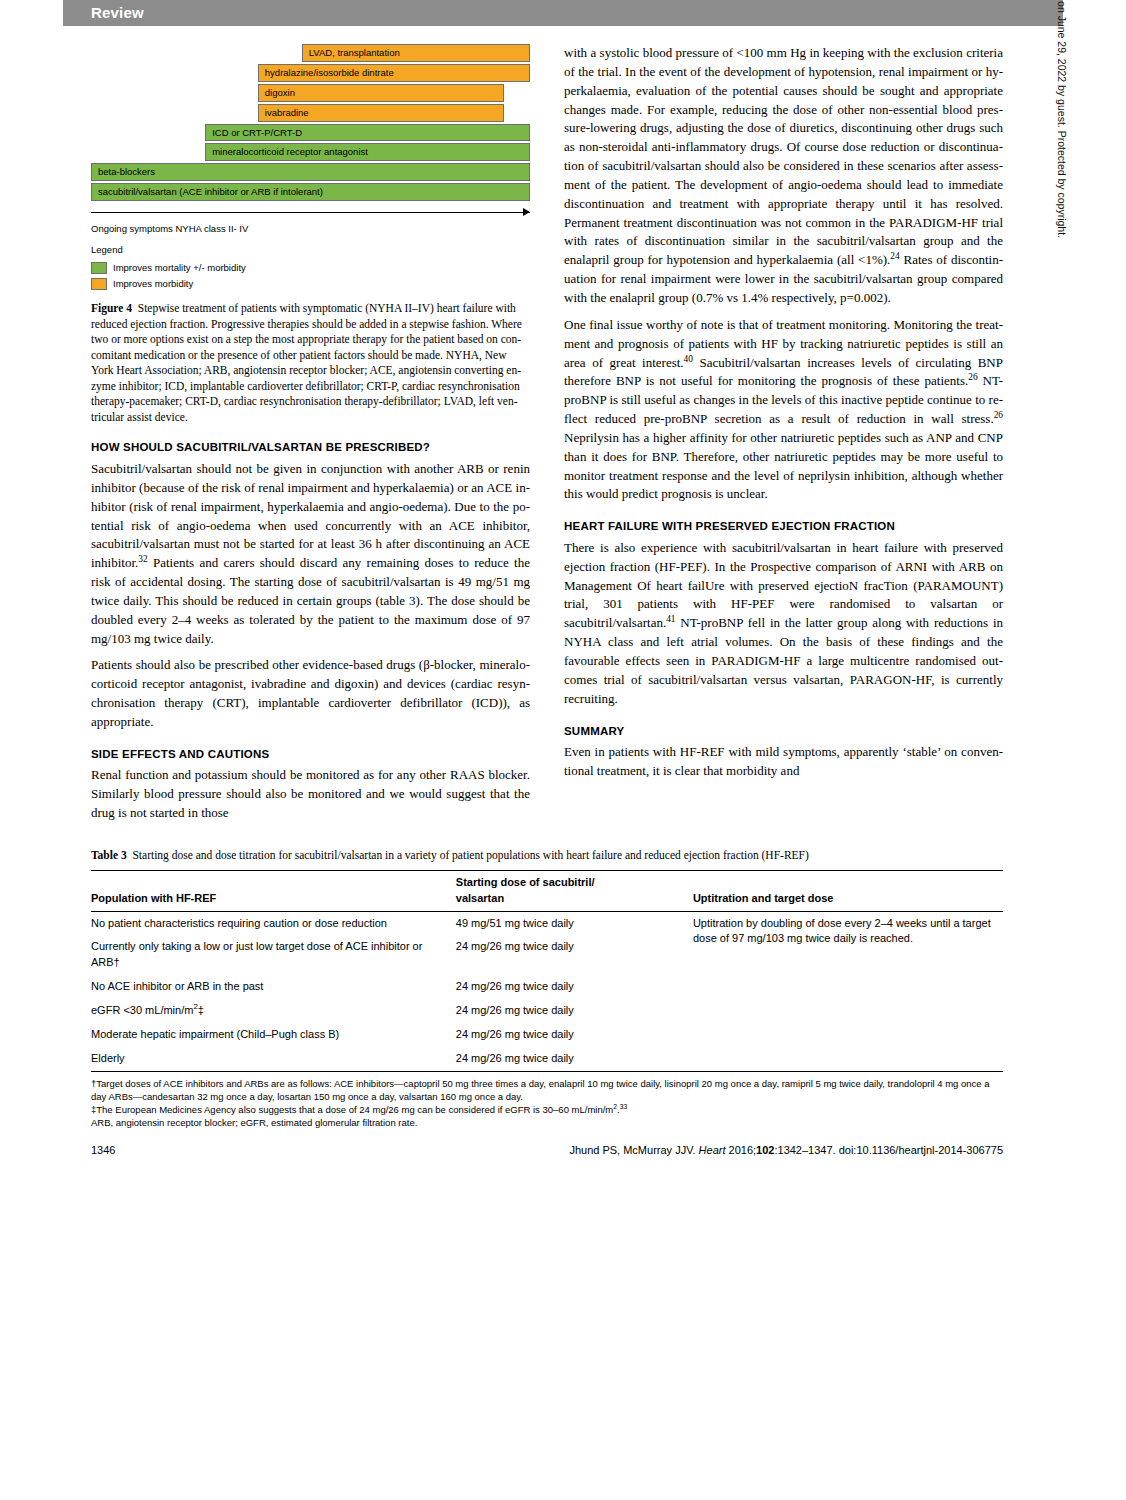Review
Heart: first published as 10.1136/heartjnl-2014-306775 on 20 May 2016. Downloaded from http://heart.bmj.com/ on June 29, 2022 by guest. Protected by copyright.
LVAD, transplantation
hydralazine/isosorbide dintrate
digoxin
ivabradine
ICD or CRT-P/CRT-D
mineralocorticoid receptor antagonist
beta-blockers
sacubitril/valsartan (ACE inhibitor or ARB if intolerant)
Ongoing symptoms NYHA class II- IV
Legend
Improves mortality +/- morbidity
Improves morbidity
Figure 4 Stepwise treatment of patients with symptomatic (NYHA II–IV) heart failure with reduced ejection fraction. Progressive therapies should be added in a stepwise fashion. Where two or more options exist on a step the most appropriate therapy for the patient based on concomitant medication or the presence of other patient factors should be made. NYHA, New York Heart Association; ARB, angiotensin receptor blocker; ACE, angiotensin converting enzyme inhibitor; ICD, implantable cardioverter defibrillator; CRT-P, cardiac resynchronisation therapy-pacemaker; CRT-D, cardiac resynchronisation therapy-defibrillator; LVAD, left ventricular assist device.
How should sacubitril/valsartan be prescribed?
Sacubitril/valsartan should not be given in conjunction with another ARB or renin inhibitor (because of the risk of renal impairment and hyperkalaemia) or an ACE inhibitor (risk of renal impairment, hyperkalaemia and angio-oedema). Due to the potential risk of angio-oedema when used concurrently with an ACE inhibitor, sacubitril/valsartan must not be started for at least 36 h after discontinuing an ACE inhibitor.32 Patients and carers should discard any remaining doses to reduce the risk of accidental dosing. The starting dose of sacubitril/valsartan is 49 mg/51 mg twice daily. This should be reduced in certain groups (table 3). The dose should be doubled every 2–4 weeks as tolerated by the patient to the maximum dose of 97 mg/103 mg twice daily.
Patients should also be prescribed other evidence-based drugs (β-blocker, mineralocorticoid receptor antagonist, ivabradine and digoxin) and devices (cardiac resynchronisation therapy (CRT), implantable cardioverter defibrillator (ICD)), as appropriate.
Side effects and cautions
Renal function and potassium should be monitored as for any other RAAS blocker. Similarly blood pressure should also be monitored and we would suggest that the drug is not started in those
with a systolic blood pressure of <100 mm Hg in keeping with the exclusion criteria of the trial. In the event of the development of hypotension, renal impairment or hyperkalaemia, evaluation of the potential causes should be sought and appropriate changes made. For example, reducing the dose of other non-essential blood pressure-lowering drugs, adjusting the dose of diuretics, discontinuing other drugs such as non-steroidal anti-inflammatory drugs. Of course dose reduction or discontinuation of sacubitril/valsartan should also be considered in these scenarios after assessment of the patient. The development of angio-oedema should lead to immediate discontinuation and treatment with appropriate therapy until it has resolved. Permanent treatment discontinuation was not common in the PARADIGM-HF trial with rates of discontinuation similar in the sacubitril/valsartan group and the enalapril group for hypotension and hyperkalaemia (all <1%).24 Rates of discontinuation for renal impairment were lower in the sacubitril/valsartan group compared with the enalapril group (0.7% vs 1.4% respectively, p=0.002).
One final issue worthy of note is that of treatment monitoring. Monitoring the treatment and prognosis of patients with HF by tracking natriuretic peptides is still an area of great interest.40 Sacubitril/valsartan increases levels of circulating BNP therefore BNP is not useful for monitoring the prognosis of these patients.26 NT-proBNP is still useful as changes in the levels of this inactive peptide continue to reflect reduced pre-proBNP secretion as a result of reduction in wall stress.26 Neprilysin has a higher affinity for other natriuretic peptides such as ANP and CNP than it does for BNP. Therefore, other natriuretic peptides may be more useful to monitor treatment response and the level of neprilysin inhibition, although whether this would predict prognosis is unclear.
Heart failure with preserved ejection fraction
There is also experience with sacubitril/valsartan in heart failure with preserved ejection fraction (HF-PEF). In the Prospective comparison of ARNI with ARB on Management Of heart failUre with preserved ejectioN fracTion (PARAMOUNT) trial, 301 patients with HF-PEF were randomised to valsartan or sacubitril/valsartan.41 NT-proBNP fell in the latter group along with reductions in NYHA class and left atrial volumes. On the basis of these findings and the favourable effects seen in PARADIGM-HF a large multicentre randomised outcomes trial of sacubitril/valsartan versus valsartan, PARAGON-HF, is currently recruiting.
Summary
Even in patients with HF-REF with mild symptoms, apparently ‘stable’ on conventional treatment, it is clear that morbidity and
Table 3 Starting dose and dose titration for sacubitril/valsartan in a variety of patient populations with heart failure and reduced ejection fraction (HF-REF)
| Population with HF-REF | Starting dose of sacubitril/ valsartan | Uptitration and target dose |
| --- | --- | --- |
| No patient characteristics requiring caution or dose reduction | 49 mg/51 mg twice daily | Uptitration by doubling of dose every 2–4 weeks until a target dose of 97 mg/103 mg twice daily is reached. |
| Currently only taking a low or just low target dose of ACE inhibitor or ARB† | 24 mg/26 mg twice daily |
| No ACE inhibitor or ARB in the past | 24 mg/26 mg twice daily | |
| eGFR <30 mL/min/m 2 ‡ | 24 mg/26 mg twice daily | |
| Moderate hepatic impairment (Child–Pugh class B) | 24 mg/26 mg twice daily | |
| Elderly | 24 mg/26 mg twice daily | |
†Target doses of ACE inhibitors and ARBs are as follows: ACE inhibitors—captopril 50 mg three times a day, enalapril 10 mg twice daily, lisinopril 20 mg once a day, ramipril 5 mg twice daily, trandolopril 4 mg once a day ARBs—candesartan 32 mg once a day, losartan 150 mg once a day, valsartan 160 mg once a day.
‡The European Medicines Agency also suggests that a dose of 24 mg/26 mg can be considered if eGFR is 30–60 mL/min/m2.33
ARB, angiotensin receptor blocker; eGFR, estimated glomerular filtration rate.
1346
Jhund PS, McMurray JJV. Heart 2016;102:1342–1347. doi:10.1136/heartjnl-2014-306775